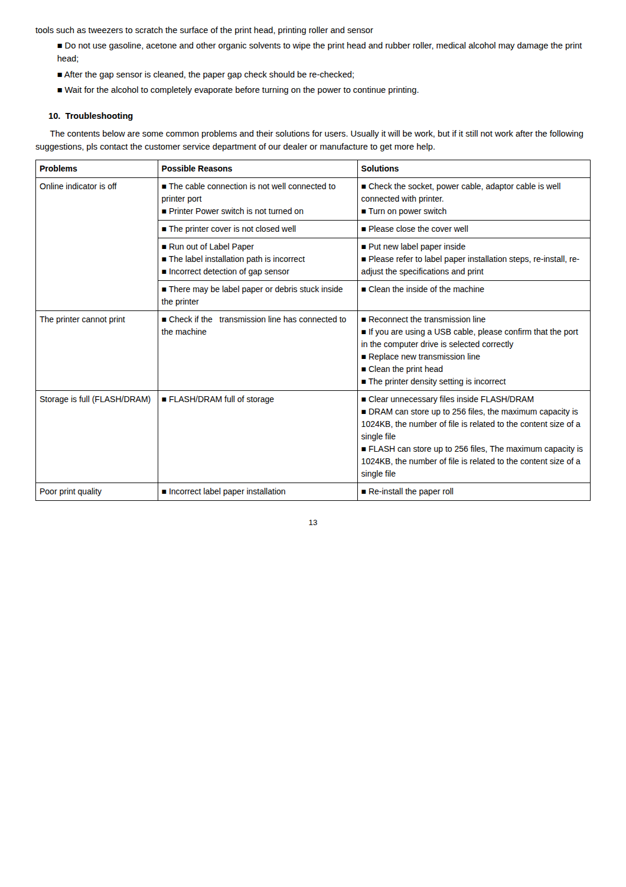tools such as tweezers to scratch the surface of the print head, printing roller and sensor
■ Do not use gasoline, acetone and other organic solvents to wipe the print head and rubber roller, medical alcohol may damage the print head;
■ After the gap sensor is cleaned, the paper gap check should be re-checked;
■ Wait for the alcohol to completely evaporate before turning on the power to continue printing.
10. Troubleshooting
The contents below are some common problems and their solutions for users. Usually it will be work, but if it still not work after the following suggestions, pls contact the customer service department of our dealer or manufacture to get more help.
| Problems | Possible Reasons | Solutions |
| --- | --- | --- |
| Online indicator is off | ■ The cable connection is not well connected to printer port ■ Printer Power switch is not turned on | ■ Check the socket, power cable, adaptor cable is well connected with printer. ■ Turn on power switch |
| ■ The printer cover is not closed well | ■ Please close the cover well |
| ■ Run out of Label Paper ■ The label installation path is incorrect ■ Incorrect detection of gap sensor | ■ Put new label paper inside ■ Please refer to label paper installation steps, re-install, re-adjust the specifications and print |
| ■ There may be label paper or debris stuck inside the printer | ■ Clean the inside of the machine |
| The printer cannot print | ■ Check if the transmission line has connected to the machine | ■ Reconnect the transmission line ■ If you are using a USB cable, please confirm that the port in the computer drive is selected correctly ■ Replace new transmission line ■ Clean the print head ■ The printer density setting is incorrect |
| Storage is full (FLASH/DRAM) | ■ FLASH/DRAM full of storage | ■ Clear unnecessary files inside FLASH/DRAM ■ DRAM can store up to 256 files, the maximum capacity is 1024KB, the number of file is related to the content size of a single file ■ FLASH can store up to 256 files, The maximum capacity is 1024KB, the number of file is related to the content size of a single file |
| Poor print quality | ■ Incorrect label paper installation | ■ Re-install the paper roll |
13